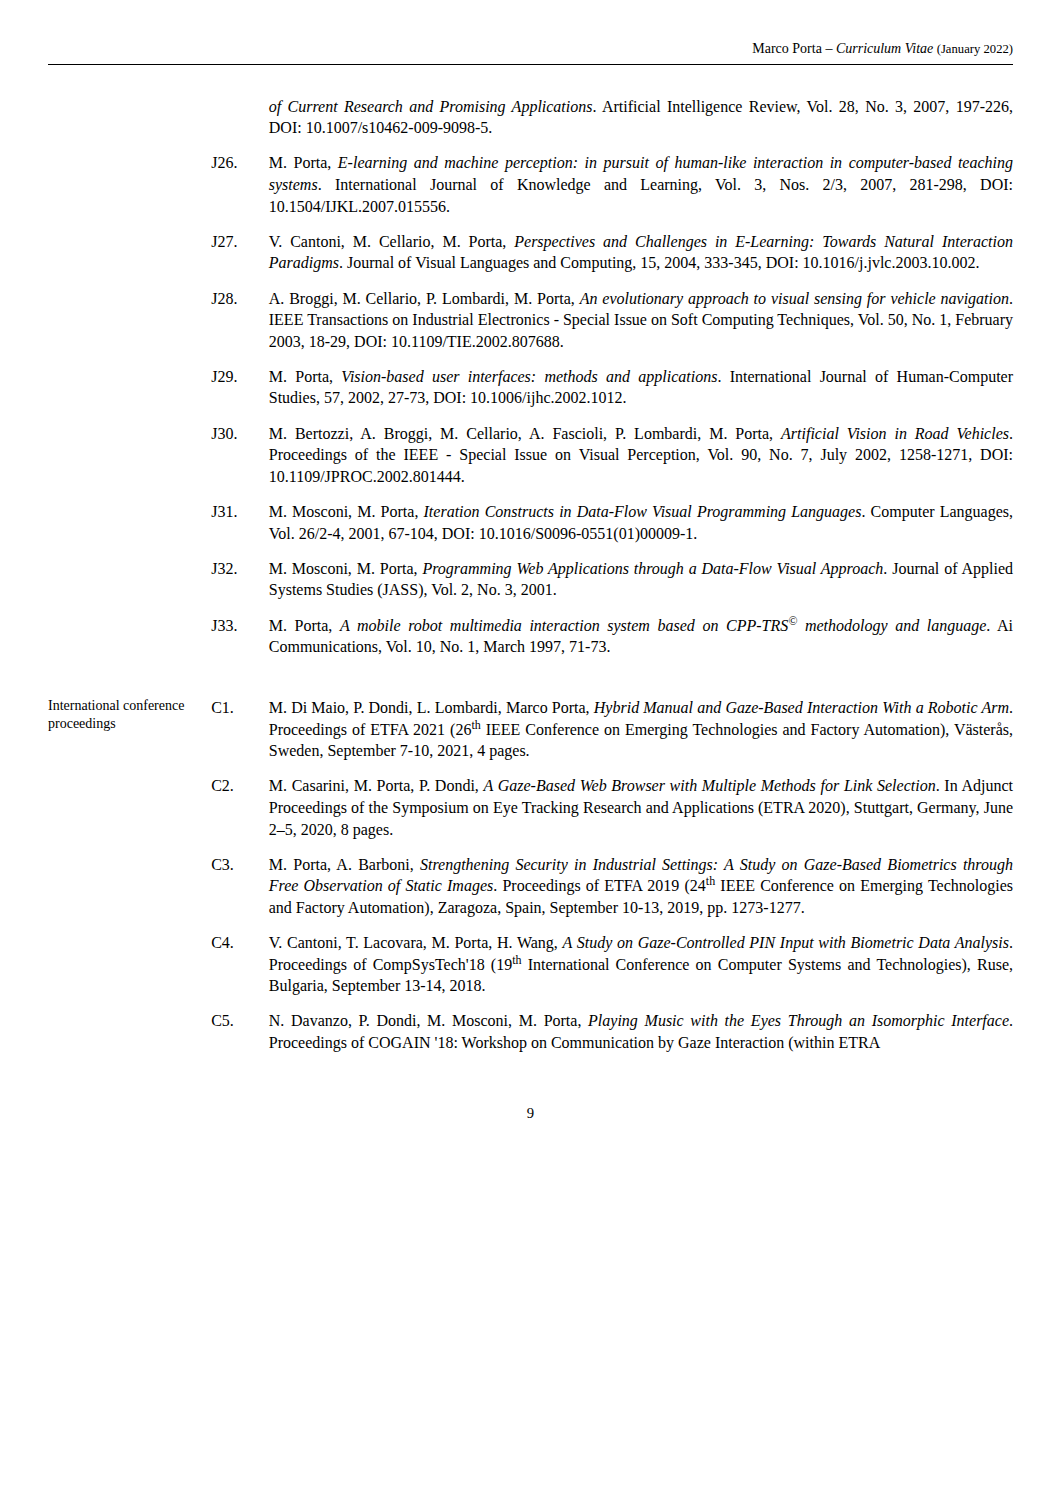Marco Porta – Curriculum Vitae (January 2022)
of Current Research and Promising Applications. Artificial Intelligence Review, Vol. 28, No. 3, 2007, 197-226, DOI: 10.1007/s10462-009-9098-5.
J26. M. Porta, E-learning and machine perception: in pursuit of human-like interaction in computer-based teaching systems. International Journal of Knowledge and Learning, Vol. 3, Nos. 2/3, 2007, 281-298, DOI: 10.1504/IJKL.2007.015556.
J27. V. Cantoni, M. Cellario, M. Porta, Perspectives and Challenges in E-Learning: Towards Natural Interaction Paradigms. Journal of Visual Languages and Computing, 15, 2004, 333-345, DOI: 10.1016/j.jvlc.2003.10.002.
J28. A. Broggi, M. Cellario, P. Lombardi, M. Porta, An evolutionary approach to visual sensing for vehicle navigation. IEEE Transactions on Industrial Electronics - Special Issue on Soft Computing Techniques, Vol. 50, No. 1, February 2003, 18-29, DOI: 10.1109/TIE.2002.807688.
J29. M. Porta, Vision-based user interfaces: methods and applications. International Journal of Human-Computer Studies, 57, 2002, 27-73, DOI: 10.1006/ijhc.2002.1012.
J30. M. Bertozzi, A. Broggi, M. Cellario, A. Fascioli, P. Lombardi, M. Porta, Artificial Vision in Road Vehicles. Proceedings of the IEEE - Special Issue on Visual Perception, Vol. 90, No. 7, July 2002, 1258-1271, DOI: 10.1109/JPROC.2002.801444.
J31. M. Mosconi, M. Porta, Iteration Constructs in Data-Flow Visual Programming Languages. Computer Languages, Vol. 26/2-4, 2001, 67-104, DOI: 10.1016/S0096-0551(01)00009-1.
J32. M. Mosconi, M. Porta, Programming Web Applications through a Data-Flow Visual Approach. Journal of Applied Systems Studies (JASS), Vol. 2, No. 3, 2001.
J33. M. Porta, A mobile robot multimedia interaction system based on CPP-TRS© methodology and language. Ai Communications, Vol. 10, No. 1, March 1997, 71-73.
International conference proceedings
C1. M. Di Maio, P. Dondi, L. Lombardi, Marco Porta, Hybrid Manual and Gaze-Based Interaction With a Robotic Arm. Proceedings of ETFA 2021 (26th IEEE Conference on Emerging Technologies and Factory Automation), Västerås, Sweden, September 7-10, 2021, 4 pages.
C2. M. Casarini, M. Porta, P. Dondi, A Gaze-Based Web Browser with Multiple Methods for Link Selection. In Adjunct Proceedings of the Symposium on Eye Tracking Research and Applications (ETRA 2020), Stuttgart, Germany, June 2–5, 2020, 8 pages.
C3. M. Porta, A. Barboni, Strengthening Security in Industrial Settings: A Study on Gaze-Based Biometrics through Free Observation of Static Images. Proceedings of ETFA 2019 (24th IEEE Conference on Emerging Technologies and Factory Automation), Zaragoza, Spain, September 10-13, 2019, pp. 1273-1277.
C4. V. Cantoni, T. Lacovara, M. Porta, H. Wang, A Study on Gaze-Controlled PIN Input with Biometric Data Analysis. Proceedings of CompSysTech'18 (19th International Conference on Computer Systems and Technologies), Ruse, Bulgaria, September 13-14, 2018.
C5. N. Davanzo, P. Dondi, M. Mosconi, M. Porta, Playing Music with the Eyes Through an Isomorphic Interface. Proceedings of COGAIN '18: Workshop on Communication by Gaze Interaction (within ETRA
9